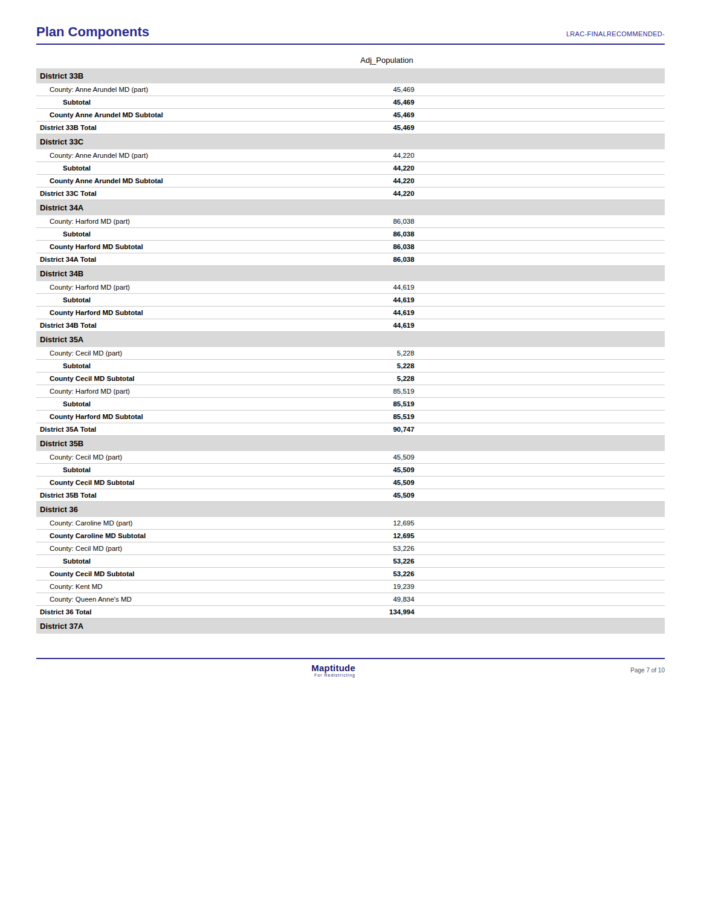Plan Components
LRAC-FINALRECOMMENDED-
Adj_Population
| District 33B |
| County: Anne Arundel MD (part) | 45,469 | |
| Subtotal | 45,469 | |
| County Anne Arundel MD Subtotal | 45,469 | |
| District 33B Total | 45,469 | |
| District 33C |
| County: Anne Arundel MD (part) | 44,220 | |
| Subtotal | 44,220 | |
| County Anne Arundel MD Subtotal | 44,220 | |
| District 33C Total | 44,220 | |
| District 34A |
| County: Harford MD (part) | 86,038 | |
| Subtotal | 86,038 | |
| County Harford MD Subtotal | 86,038 | |
| District 34A Total | 86,038 | |
| District 34B |
| County: Harford MD (part) | 44,619 | |
| Subtotal | 44,619 | |
| County Harford MD Subtotal | 44,619 | |
| District 34B Total | 44,619 | |
| District 35A |
| County: Cecil MD (part) | 5,228 | |
| Subtotal | 5,228 | |
| County Cecil MD Subtotal | 5,228 | |
| County: Harford MD (part) | 85,519 | |
| Subtotal | 85,519 | |
| County Harford MD Subtotal | 85,519 | |
| District 35A Total | 90,747 | |
| District 35B |
| County: Cecil MD (part) | 45,509 | |
| Subtotal | 45,509 | |
| County Cecil MD Subtotal | 45,509 | |
| District 35B Total | 45,509 | |
| District 36 |
| County: Caroline MD (part) | 12,695 | |
| County Caroline MD Subtotal | 12,695 | |
| County: Cecil MD (part) | 53,226 | |
| Subtotal | 53,226 | |
| County Cecil MD Subtotal | 53,226 | |
| County: Kent MD | 19,239 | |
| County: Queen Anne's MD | 49,834 | |
| District 36 Total | 134,994 | |
| District 37A |
MaptitudeFor Redistricting
Page 7 of 10